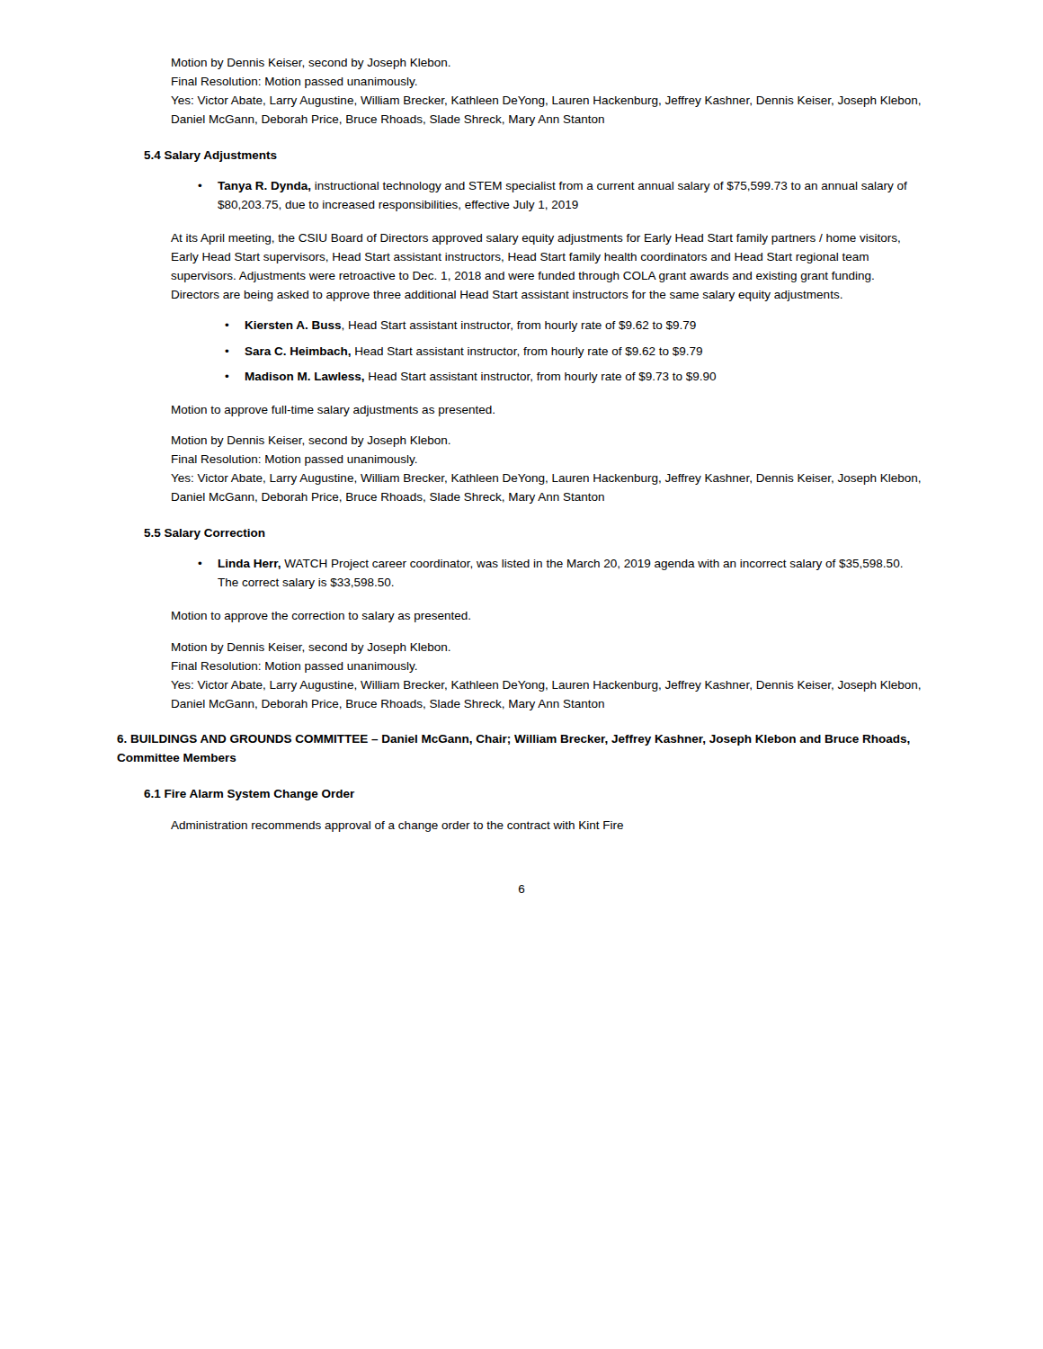Motion by Dennis Keiser, second by Joseph Klebon.
Final Resolution: Motion passed unanimously.
Yes: Victor Abate, Larry Augustine, William Brecker, Kathleen DeYong, Lauren Hackenburg, Jeffrey Kashner, Dennis Keiser, Joseph Klebon, Daniel McGann, Deborah Price, Bruce Rhoads, Slade Shreck, Mary Ann Stanton
5.4 Salary Adjustments
Tanya R. Dynda, instructional technology and STEM specialist from a current annual salary of $75,599.73 to an annual salary of $80,203.75, due to increased responsibilities, effective July 1, 2019
At its April meeting, the CSIU Board of Directors approved salary equity adjustments for Early Head Start family partners / home visitors, Early Head Start supervisors, Head Start assistant instructors, Head Start family health coordinators and Head Start regional team supervisors. Adjustments were retroactive to Dec. 1, 2018 and were funded through COLA grant awards and existing grant funding. Directors are being asked to approve three additional Head Start assistant instructors for the same salary equity adjustments.
Kiersten A. Buss, Head Start assistant instructor, from hourly rate of $9.62 to $9.79
Sara C. Heimbach, Head Start assistant instructor, from hourly rate of $9.62 to $9.79
Madison M. Lawless, Head Start assistant instructor, from hourly rate of $9.73 to $9.90
Motion to approve full-time salary adjustments as presented.
Motion by Dennis Keiser, second by Joseph Klebon.
Final Resolution: Motion passed unanimously.
Yes: Victor Abate, Larry Augustine, William Brecker, Kathleen DeYong, Lauren Hackenburg, Jeffrey Kashner, Dennis Keiser, Joseph Klebon, Daniel McGann, Deborah Price, Bruce Rhoads, Slade Shreck, Mary Ann Stanton
5.5 Salary Correction
Linda Herr, WATCH Project career coordinator, was listed in the March 20, 2019 agenda with an incorrect salary of $35,598.50. The correct salary is $33,598.50.
Motion to approve the correction to salary as presented.
Motion by Dennis Keiser, second by Joseph Klebon.
Final Resolution: Motion passed unanimously.
Yes: Victor Abate, Larry Augustine, William Brecker, Kathleen DeYong, Lauren Hackenburg, Jeffrey Kashner, Dennis Keiser, Joseph Klebon, Daniel McGann, Deborah Price, Bruce Rhoads, Slade Shreck, Mary Ann Stanton
6. BUILDINGS AND GROUNDS COMMITTEE – Daniel McGann, Chair; William Brecker, Jeffrey Kashner, Joseph Klebon and Bruce Rhoads, Committee Members
6.1 Fire Alarm System Change Order
Administration recommends approval of a change order to the contract with Kint Fire
6